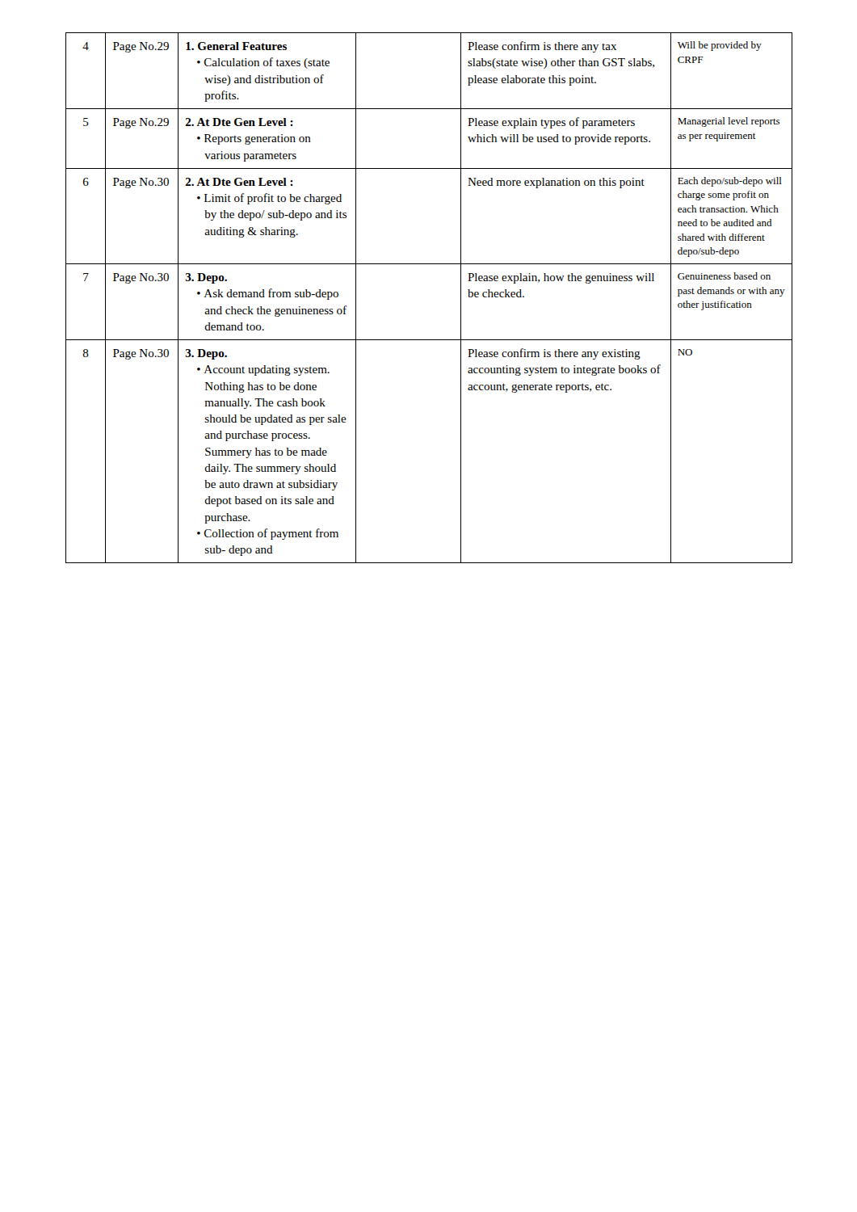| 4 | Page No.29 | 1. General Features Calculation of taxes (state wise) and distribution of profits. | | Please confirm is there any tax slabs(state wise) other than GST slabs, please elaborate this point. | Will be provided by CRPF |
| 5 | Page No.29 | 2. At Dte Gen Level : Reports generation on various parameters | | Please explain types of parameters which will be used to provide reports. | Managerial level reports as per requirement |
| 6 | Page No.30 | 2. At Dte Gen Level : Limit of profit to be charged by the depo/ sub-depo and its auditing & sharing. | | Need more explanation on this point | Each depo/sub-depo will charge some profit on each transaction. Which need to be audited and shared with different depo/sub-depo |
| 7 | Page No.30 | 3. Depo. Ask demand from sub-depo and check the genuineness of demand too. | | Please explain, how the genuiness will be checked. | Genuineness based on past demands or with any other justification |
| 8 | Page No.30 | 3. Depo. Account updating system. Nothing has to be done manually. The cash book should be updated as per sale and purchase process. Summery has to be made daily. The summery should be auto drawn at subsidiary depot based on its sale and purchase. Collection of payment from sub- depo and | | Please confirm is there any existing accounting system to integrate books of account, generate reports, etc. | NO |